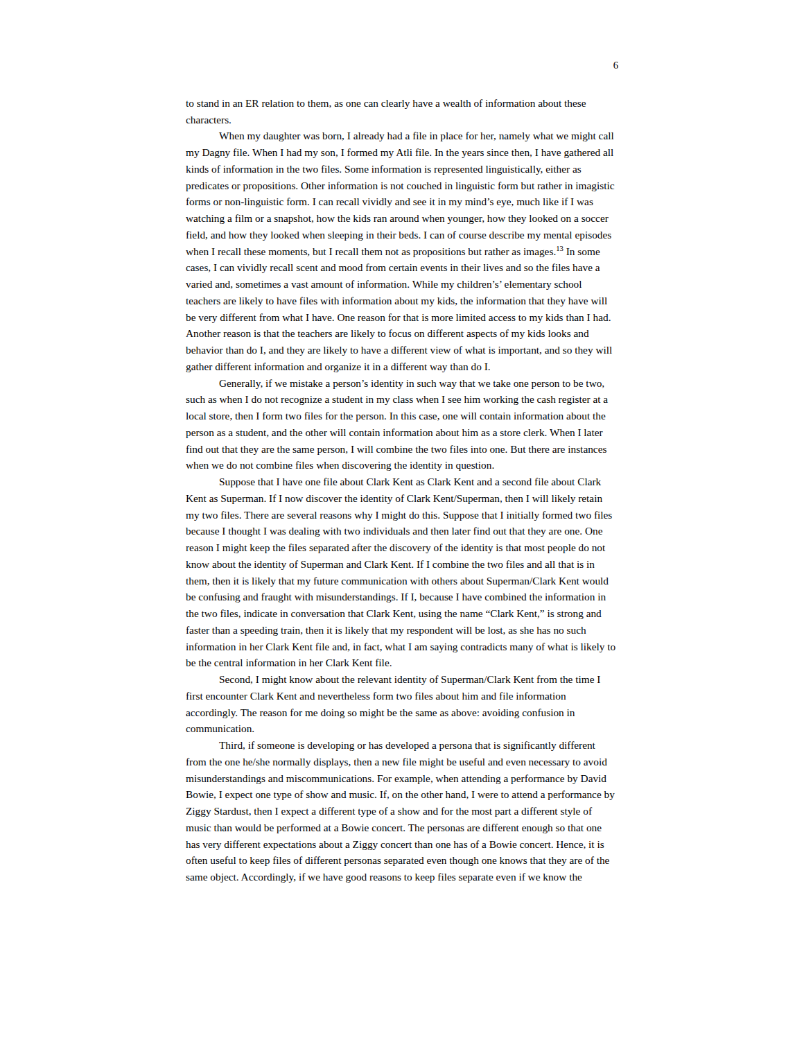6
to stand in an ER relation to them, as one can clearly have a wealth of information about these characters.
When my daughter was born, I already had a file in place for her, namely what we might call my Dagny file. When I had my son, I formed my Atli file. In the years since then, I have gathered all kinds of information in the two files. Some information is represented linguistically, either as predicates or propositions. Other information is not couched in linguistic form but rather in imagistic forms or non-linguistic form. I can recall vividly and see it in my mind’s eye, much like if I was watching a film or a snapshot, how the kids ran around when younger, how they looked on a soccer field, and how they looked when sleeping in their beds. I can of course describe my mental episodes when I recall these moments, but I recall them not as propositions but rather as images.13 In some cases, I can vividly recall scent and mood from certain events in their lives and so the files have a varied and, sometimes a vast amount of information. While my children’s’ elementary school teachers are likely to have files with information about my kids, the information that they have will be very different from what I have. One reason for that is more limited access to my kids than I had. Another reason is that the teachers are likely to focus on different aspects of my kids looks and behavior than do I, and they are likely to have a different view of what is important, and so they will gather different information and organize it in a different way than do I.
Generally, if we mistake a person’s identity in such way that we take one person to be two, such as when I do not recognize a student in my class when I see him working the cash register at a local store, then I form two files for the person. In this case, one will contain information about the person as a student, and the other will contain information about him as a store clerk. When I later find out that they are the same person, I will combine the two files into one. But there are instances when we do not combine files when discovering the identity in question.
Suppose that I have one file about Clark Kent as Clark Kent and a second file about Clark Kent as Superman. If I now discover the identity of Clark Kent/Superman, then I will likely retain my two files. There are several reasons why I might do this. Suppose that I initially formed two files because I thought I was dealing with two individuals and then later find out that they are one. One reason I might keep the files separated after the discovery of the identity is that most people do not know about the identity of Superman and Clark Kent. If I combine the two files and all that is in them, then it is likely that my future communication with others about Superman/Clark Kent would be confusing and fraught with misunderstandings. If I, because I have combined the information in the two files, indicate in conversation that Clark Kent, using the name “Clark Kent,” is strong and faster than a speeding train, then it is likely that my respondent will be lost, as she has no such information in her Clark Kent file and, in fact, what I am saying contradicts many of what is likely to be the central information in her Clark Kent file.
Second, I might know about the relevant identity of Superman/Clark Kent from the time I first encounter Clark Kent and nevertheless form two files about him and file information accordingly. The reason for me doing so might be the same as above: avoiding confusion in communication.
Third, if someone is developing or has developed a persona that is significantly different from the one he/she normally displays, then a new file might be useful and even necessary to avoid misunderstandings and miscommunications. For example, when attending a performance by David Bowie, I expect one type of show and music. If, on the other hand, I were to attend a performance by Ziggy Stardust, then I expect a different type of a show and for the most part a different style of music than would be performed at a Bowie concert. The personas are different enough so that one has very different expectations about a Ziggy concert than one has of a Bowie concert. Hence, it is often useful to keep files of different personas separated even though one knows that they are of the same object. Accordingly, if we have good reasons to keep files separate even if we know the